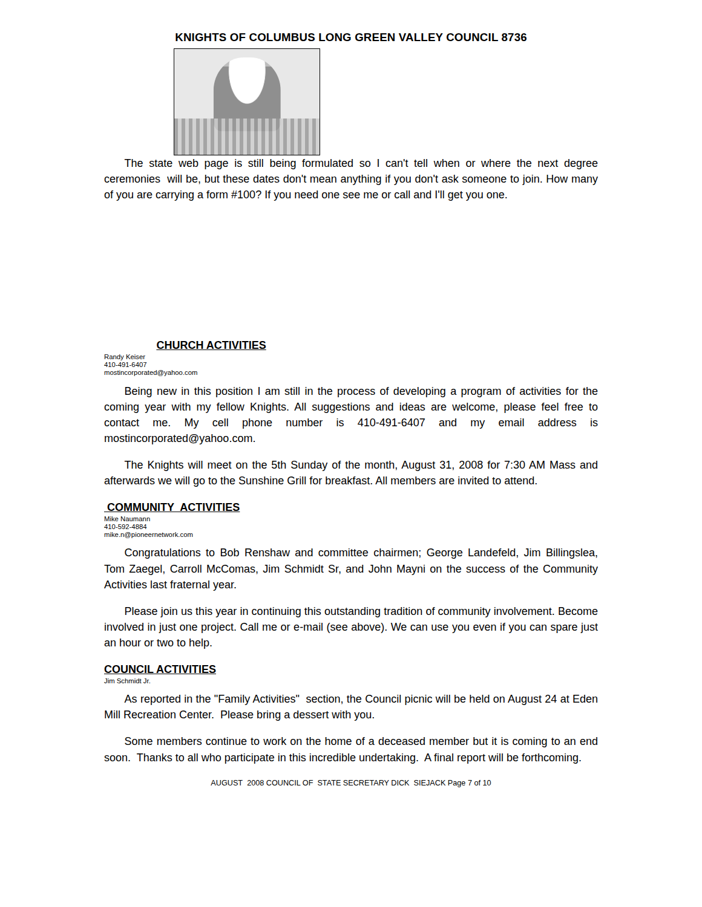KNIGHTS OF COLUMBUS LONG GREEN VALLEY COUNCIL 8736
The state web page is still being formulated so I can't tell when or where the next degree ceremonies will be, but these dates don't mean anything if you don't ask someone to join. How many of you are carrying a form #100? If you need one see me or call and I'll get you one.
CHURCH ACTIVITIES
Randy Keiser 410-491-6407 mostincorporated@yahoo.com
Being new in this position I am still in the process of developing a program of activities for the coming year with my fellow Knights. All suggestions and ideas are welcome, please feel free to contact me. My cell phone number is 410-491-6407 and my email address is mostincorporated@yahoo.com.
The Knights will meet on the 5th Sunday of the month, August 31, 2008 for 7:30 AM Mass and afterwards we will go to the Sunshine Grill for breakfast. All members are invited to attend.
COMMUNITY ACTIVITIES
Mike Naumann 410-592-4884 mike.n@pioneernetwork.com
Congratulations to Bob Renshaw and committee chairmen; George Landefeld, Jim Billingslea, Tom Zaegel, Carroll McComas, Jim Schmidt Sr, and John Mayni on the success of the Community Activities last fraternal year.
Please join us this year in continuing this outstanding tradition of community involvement. Become involved in just one project. Call me or e-mail (see above). We can use you even if you can spare just an hour or two to help.
COUNCIL ACTIVITIES
Jim Schmidt Jr.
As reported in the "Family Activities" section, the Council picnic will be held on August 24 at Eden Mill Recreation Center. Please bring a dessert with you.
Some members continue to work on the home of a deceased member but it is coming to an end soon. Thanks to all who participate in this incredible undertaking. A final report will be forthcoming.
AUGUST 2008 COUNCIL OF STATE SECRETARY DICK SIEJACK Page 7 of 10